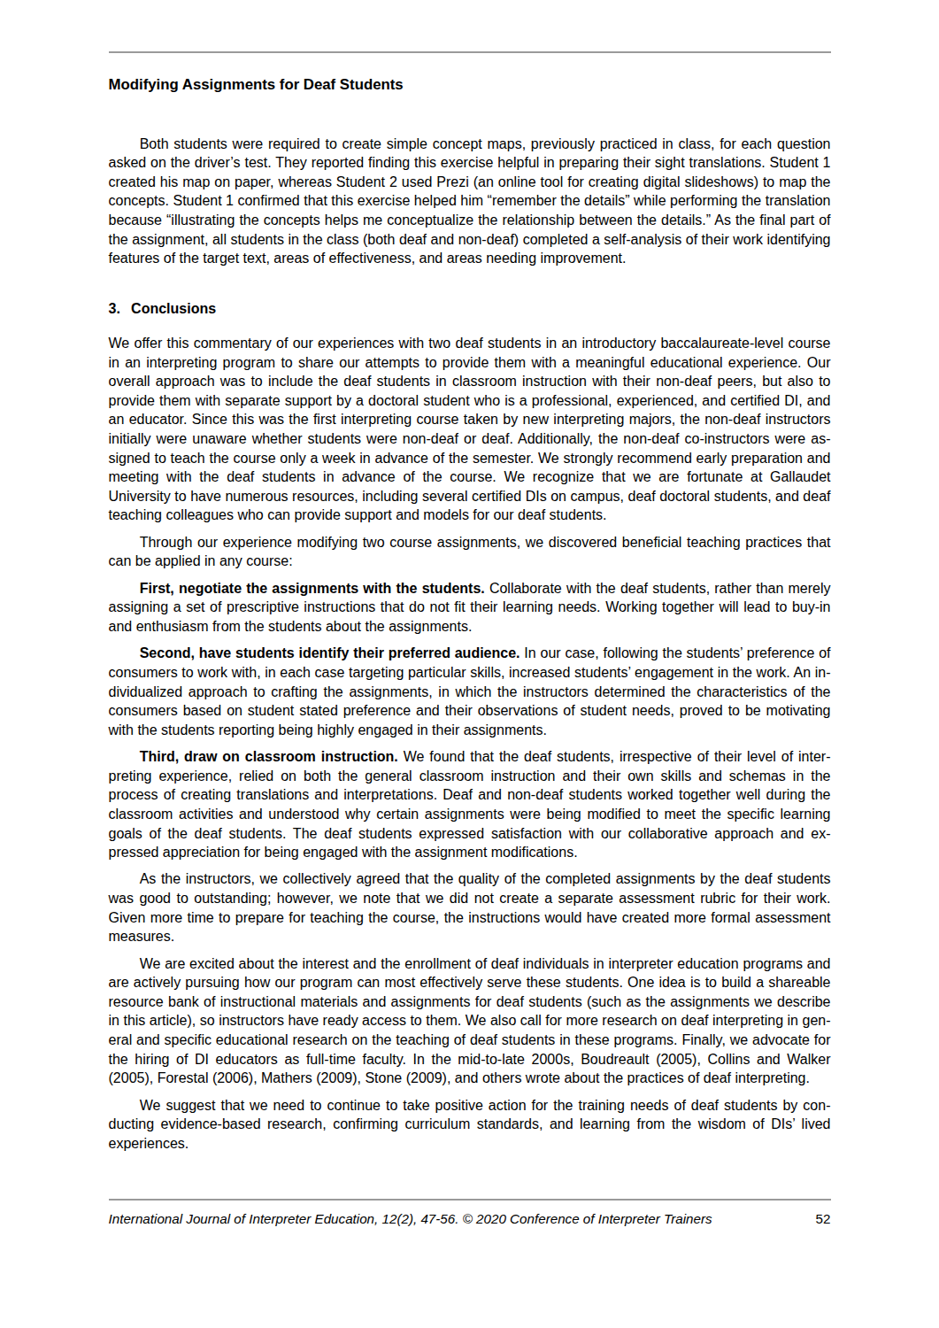Modifying Assignments for Deaf Students
Both students were required to create simple concept maps, previously practiced in class, for each question asked on the driver’s test. They reported finding this exercise helpful in preparing their sight translations. Student 1 created his map on paper, whereas Student 2 used Prezi (an online tool for creating digital slideshows) to map the concepts. Student 1 confirmed that this exercise helped him “remember the details” while performing the translation because “illustrating the concepts helps me conceptualize the relationship between the details.” As the final part of the assignment, all students in the class (both deaf and non-deaf) completed a self-analysis of their work identifying features of the target text, areas of effectiveness, and areas needing improvement.
3. Conclusions
We offer this commentary of our experiences with two deaf students in an introductory baccalaureate-level course in an interpreting program to share our attempts to provide them with a meaningful educational experience. Our overall approach was to include the deaf students in classroom instruction with their non-deaf peers, but also to provide them with separate support by a doctoral student who is a professional, experienced, and certified DI, and an educator. Since this was the first interpreting course taken by new interpreting majors, the non-deaf instructors initially were unaware whether students were non-deaf or deaf. Additionally, the non-deaf co-instructors were assigned to teach the course only a week in advance of the semester. We strongly recommend early preparation and meeting with the deaf students in advance of the course. We recognize that we are fortunate at Gallaudet University to have numerous resources, including several certified DIs on campus, deaf doctoral students, and deaf teaching colleagues who can provide support and models for our deaf students.
Through our experience modifying two course assignments, we discovered beneficial teaching practices that can be applied in any course:
First, negotiate the assignments with the students. Collaborate with the deaf students, rather than merely assigning a set of prescriptive instructions that do not fit their learning needs. Working together will lead to buy-in and enthusiasm from the students about the assignments.
Second, have students identify their preferred audience. In our case, following the students’ preference of consumers to work with, in each case targeting particular skills, increased students’ engagement in the work. An individualized approach to crafting the assignments, in which the instructors determined the characteristics of the consumers based on student stated preference and their observations of student needs, proved to be motivating with the students reporting being highly engaged in their assignments.
Third, draw on classroom instruction. We found that the deaf students, irrespective of their level of interpreting experience, relied on both the general classroom instruction and their own skills and schemas in the process of creating translations and interpretations. Deaf and non-deaf students worked together well during the classroom activities and understood why certain assignments were being modified to meet the specific learning goals of the deaf students. The deaf students expressed satisfaction with our collaborative approach and expressed appreciation for being engaged with the assignment modifications.
As the instructors, we collectively agreed that the quality of the completed assignments by the deaf students was good to outstanding; however, we note that we did not create a separate assessment rubric for their work. Given more time to prepare for teaching the course, the instructions would have created more formal assessment measures.
We are excited about the interest and the enrollment of deaf individuals in interpreter education programs and are actively pursuing how our program can most effectively serve these students. One idea is to build a shareable resource bank of instructional materials and assignments for deaf students (such as the assignments we describe in this article), so instructors have ready access to them. We also call for more research on deaf interpreting in general and specific educational research on the teaching of deaf students in these programs. Finally, we advocate for the hiring of DI educators as full-time faculty. In the mid-to-late 2000s, Boudreault (2005), Collins and Walker (2005), Forestal (2006), Mathers (2009), Stone (2009), and others wrote about the practices of deaf interpreting.
We suggest that we need to continue to take positive action for the training needs of deaf students by conducting evidence-based research, confirming curriculum standards, and learning from the wisdom of DIs’ lived experiences.
International Journal of Interpreter Education, 12(2), 47-56. © 2020 Conference of Interpreter Trainers 52